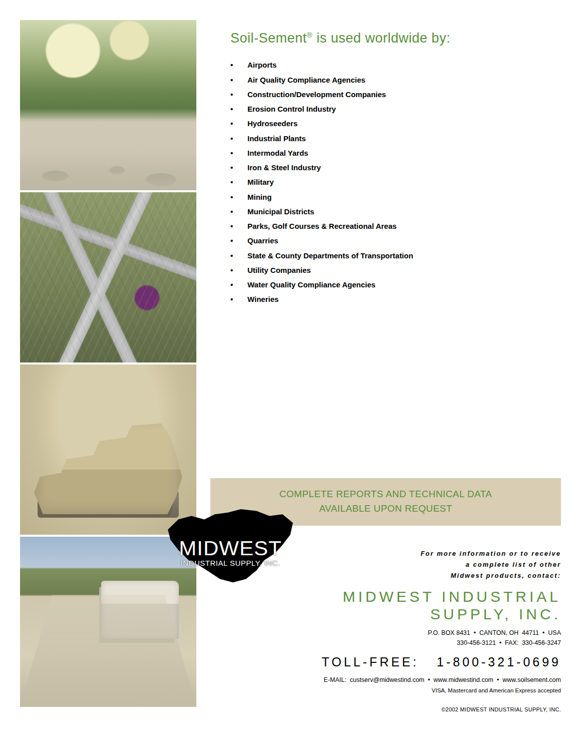Soil-Sement® is used worldwide by:
•Airports
•Air Quality Compliance Agencies
•Construction/Development Companies
•Erosion Control Industry
•Hydroseeders
•Industrial Plants
•Intermodal Yards
•Iron & Steel Industry
•Military
•Mining
•Municipal Districts
•Parks, Golf Courses & Recreational Areas
•Quarries
•State & County Departments of Transportation
•Utility Companies
•Water Quality Compliance Agencies
•Wineries
COMPLETE REPORTS AND TECHNICAL DATA
AVAILABLE UPON REQUEST
MIDWEST INDUSTRIAL SUPPLY, INC.
For more information or to receive
a complete list of other
Midwest products, contact:
MIDWEST INDUSTRIAL
SUPPLY, INC.
P.O. BOX 8431 • CANTON, OH 44711 • USA
330-456-3121 • FAX: 330-456-3247
TOLL-FREE: 1-800-321-0699
E-MAIL: custserv@midwestind.com • www.midwestind.com • www.soilsement.com
VISA, Mastercard and American Express accepted
©2002 MIDWEST INDUSTRIAL SUPPLY, INC.